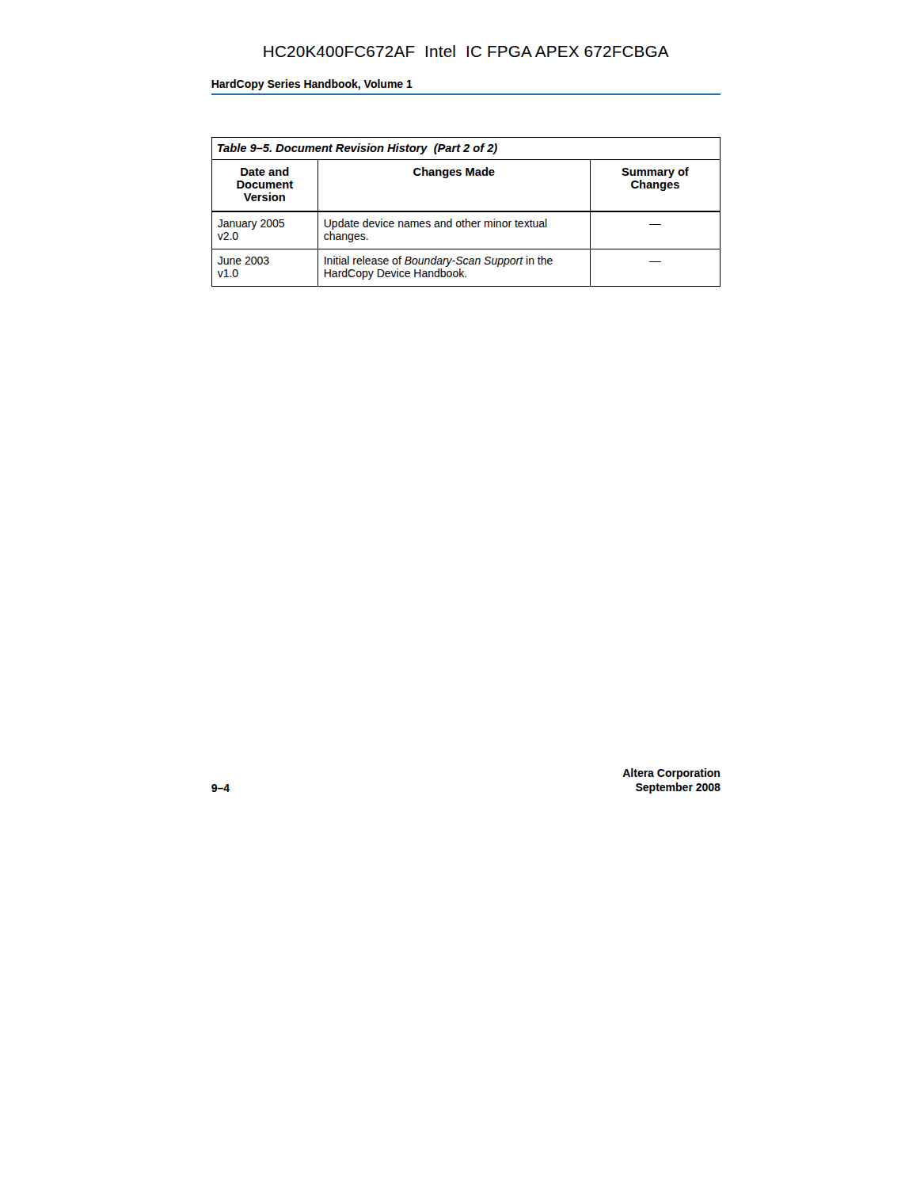HC20K400FC672AF Intel IC FPGA APEX 672FCBGA
HardCopy Series Handbook, Volume 1
Table 9–5. Document Revision History (Part 2 of 2)
| Date and Document Version | Changes Made | Summary of Changes |
| --- | --- | --- |
| January 2005 v2.0 | Update device names and other minor textual changes. | — |
| June 2003 v1.0 | Initial release of Boundary-Scan Support in the HardCopy Device Handbook. | — |
9–4
Altera Corporation
September 2008